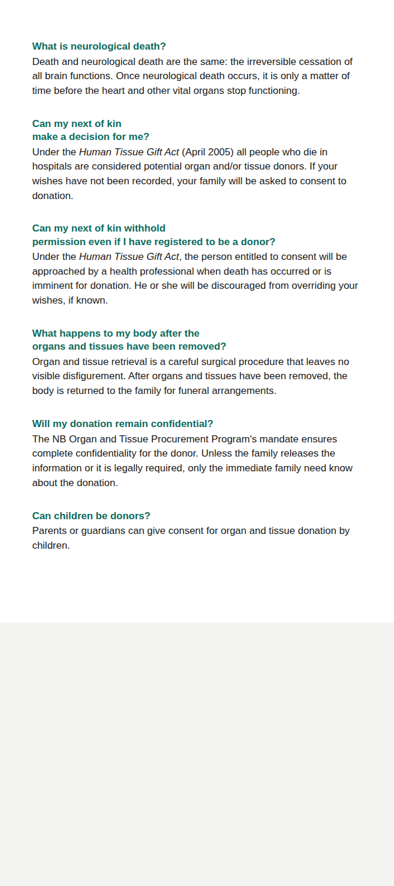What is neurological death?
Death and neurological death are the same: the irreversible cessation of all brain functions. Once neurological death occurs, it is only a matter of time before the heart and other vital organs stop functioning.
Can my next of kin
make a decision for me?
Under the Human Tissue Gift Act (April 2005) all people who die in hospitals are considered potential organ and/or tissue donors. If your wishes have not been recorded, your family will be asked to consent to donation.
Can my next of kin withhold
permission even if I have registered to be a donor?
Under the Human Tissue Gift Act, the person entitled to consent will be approached by a health professional when death has occurred or is imminent for donation. He or she will be discouraged from overriding your wishes, if known.
What happens to my body after the
organs and tissues have been removed?
Organ and tissue retrieval is a careful surgical procedure that leaves no visible disfigurement. After organs and tissues have been removed, the body is returned to the family for funeral arrangements.
Will my donation remain confidential?
The NB Organ and Tissue Procurement Program's mandate ensures complete confidentiality for the donor. Unless the family releases the information or it is legally required, only the immediate family need know about the donation.
Can children be donors?
Parents or guardians can give consent for organ and tissue donation by children.